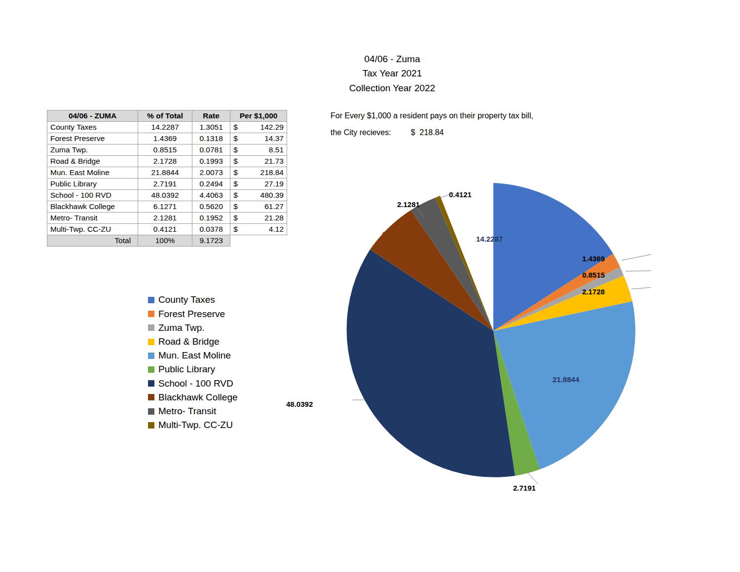04/06 - Zuma
Tax Year 2021
Collection Year 2022
| 04/06 - ZUMA | % of Total | Rate | Per $1,000 |
| --- | --- | --- | --- |
| County Taxes | 14.2287 | 1.3051 | $ 142.29 |
| Forest Preserve | 1.4369 | 0.1318 | $ 14.37 |
| Zuma Twp. | 0.8515 | 0.0781 | $ 8.51 |
| Road & Bridge | 2.1728 | 0.1993 | $ 21.73 |
| Mun. East Moline | 21.8844 | 2.0073 | $ 218.84 |
| Public Library | 2.7191 | 0.2494 | $ 27.19 |
| School - 100 RVD | 48.0392 | 4.4063 | $ 480.39 |
| Blackhawk College | 6.1271 | 0.5620 | $ 61.27 |
| Metro- Transit | 2.1281 | 0.1952 | $ 21.28 |
| Multi-Twp. CC-ZU | 0.4121 | 0.0378 | $ 4.12 |
| Total | 100% | 9.1723 | |
County Taxes
Forest Preserve
Zuma Twp.
Road & Bridge
Mun. East Moline
Public Library
School - 100 RVD
Blackhawk College
Metro- Transit
Multi-Twp. CC-ZU
For Every $1,000 a resident pays on their property tax bill,
the City recieves:$ 218.84
14.2287 1.4369 0.8515 2.1728 21.8844 2.7191 48.0392 6.1271 2.1281 0.4121